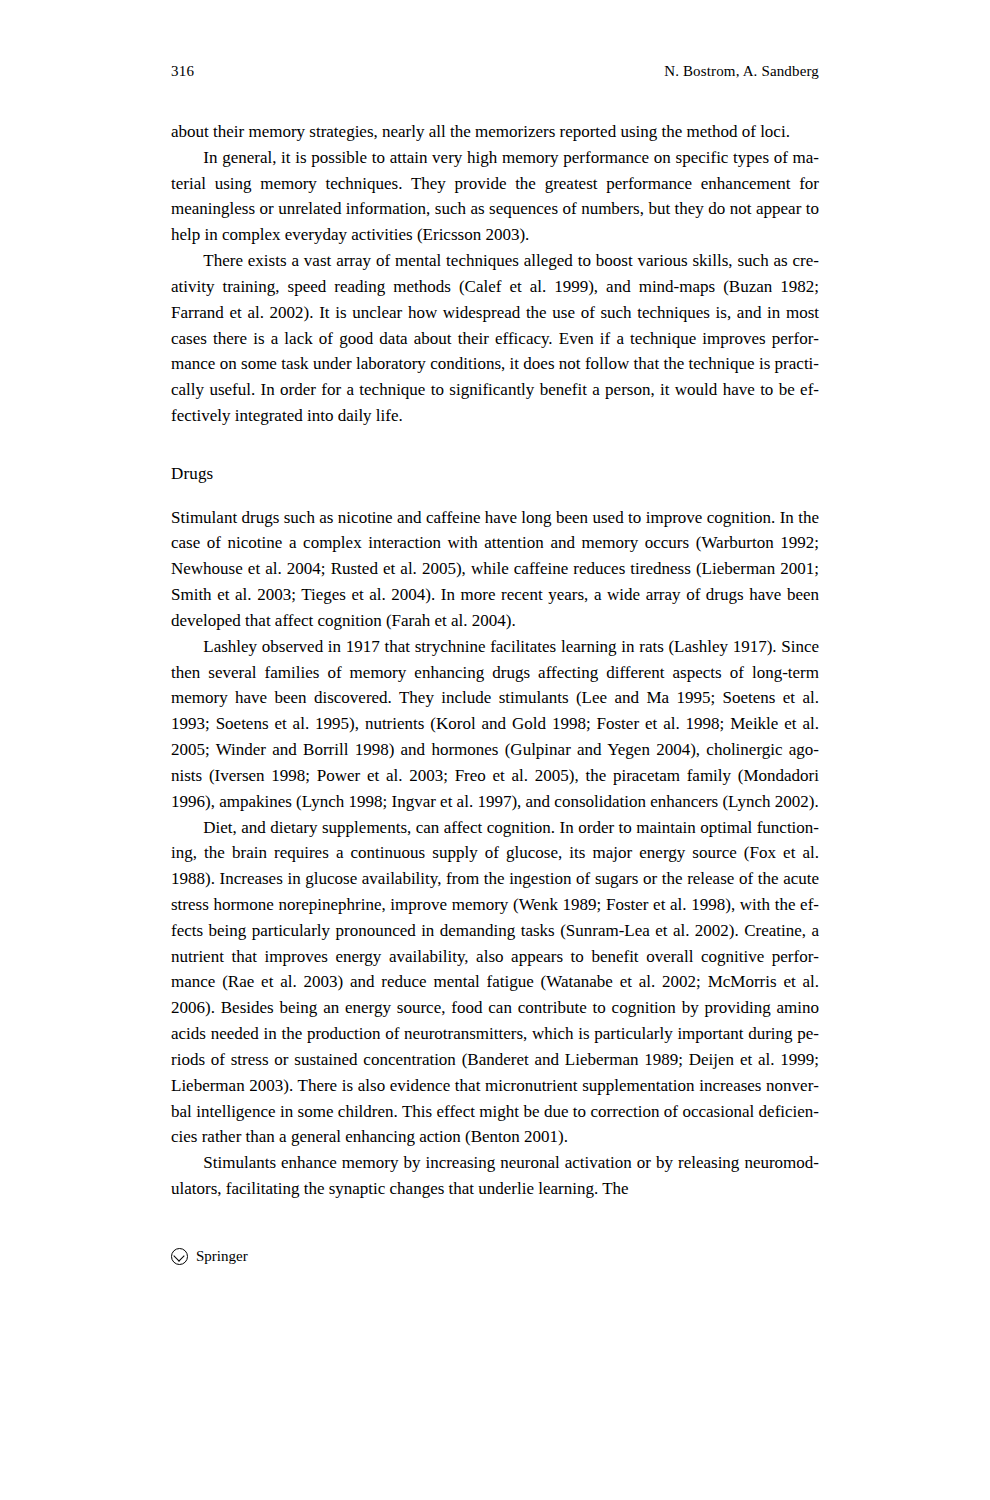316 N. Bostrom, A. Sandberg
about their memory strategies, nearly all the memorizers reported using the method of loci.
In general, it is possible to attain very high memory performance on specific types of material using memory techniques. They provide the greatest performance enhancement for meaningless or unrelated information, such as sequences of numbers, but they do not appear to help in complex everyday activities (Ericsson 2003).
There exists a vast array of mental techniques alleged to boost various skills, such as creativity training, speed reading methods (Calef et al. 1999), and mind-maps (Buzan 1982; Farrand et al. 2002). It is unclear how widespread the use of such techniques is, and in most cases there is a lack of good data about their efficacy. Even if a technique improves performance on some task under laboratory conditions, it does not follow that the technique is practically useful. In order for a technique to significantly benefit a person, it would have to be effectively integrated into daily life.
Drugs
Stimulant drugs such as nicotine and caffeine have long been used to improve cognition. In the case of nicotine a complex interaction with attention and memory occurs (Warburton 1992; Newhouse et al. 2004; Rusted et al. 2005), while caffeine reduces tiredness (Lieberman 2001; Smith et al. 2003; Tieges et al. 2004). In more recent years, a wide array of drugs have been developed that affect cognition (Farah et al. 2004).
Lashley observed in 1917 that strychnine facilitates learning in rats (Lashley 1917). Since then several families of memory enhancing drugs affecting different aspects of long-term memory have been discovered. They include stimulants (Lee and Ma 1995; Soetens et al. 1993; Soetens et al. 1995), nutrients (Korol and Gold 1998; Foster et al. 1998; Meikle et al. 2005; Winder and Borrill 1998) and hormones (Gulpinar and Yegen 2004), cholinergic agonists (Iversen 1998; Power et al. 2003; Freo et al. 2005), the piracetam family (Mondadori 1996), ampakines (Lynch 1998; Ingvar et al. 1997), and consolidation enhancers (Lynch 2002).
Diet, and dietary supplements, can affect cognition. In order to maintain optimal functioning, the brain requires a continuous supply of glucose, its major energy source (Fox et al. 1988). Increases in glucose availability, from the ingestion of sugars or the release of the acute stress hormone norepinephrine, improve memory (Wenk 1989; Foster et al. 1998), with the effects being particularly pronounced in demanding tasks (Sunram-Lea et al. 2002). Creatine, a nutrient that improves energy availability, also appears to benefit overall cognitive performance (Rae et al. 2003) and reduce mental fatigue (Watanabe et al. 2002; McMorris et al. 2006). Besides being an energy source, food can contribute to cognition by providing amino acids needed in the production of neurotransmitters, which is particularly important during periods of stress or sustained concentration (Banderet and Lieberman 1989; Deijen et al. 1999; Lieberman 2003). There is also evidence that micronutrient supplementation increases nonverbal intelligence in some children. This effect might be due to correction of occasional deficiencies rather than a general enhancing action (Benton 2001).
Stimulants enhance memory by increasing neuronal activation or by releasing neuromodulators, facilitating the synaptic changes that underlie learning. The
Springer